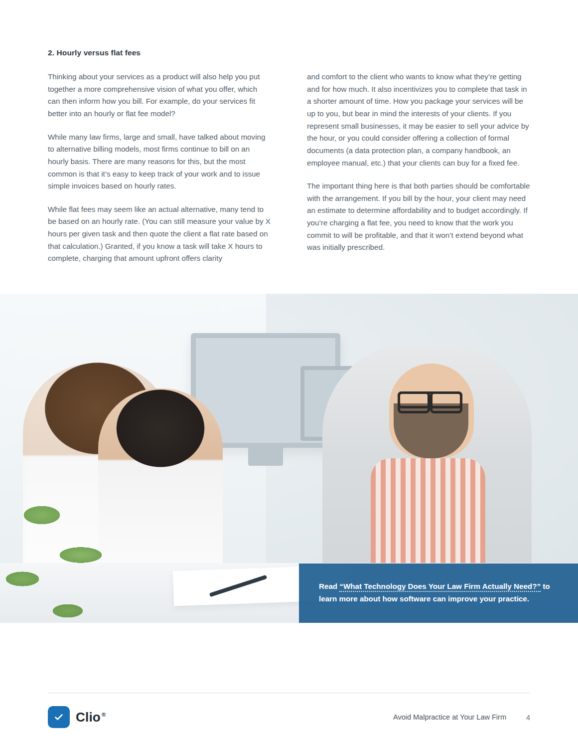2. Hourly versus flat fees
Thinking about your services as a product will also help you put together a more comprehensive vision of what you offer, which can then inform how you bill. For example, do your services fit better into an hourly or flat fee model?
While many law firms, large and small, have talked about moving to alternative billing models, most firms continue to bill on an hourly basis. There are many reasons for this, but the most common is that it’s easy to keep track of your work and to issue simple invoices based on hourly rates.
While flat fees may seem like an actual alternative, many tend to be based on an hourly rate. (You can still measure your value by X hours per given task and then quote the client a flat rate based on that calculation.) Granted, if you know a task will take X hours to complete, charging that amount upfront offers clarity
and comfort to the client who wants to know what they’re getting and for how much. It also incentivizes you to complete that task in a shorter amount of time. How you package your services will be up to you, but bear in mind the interests of your clients. If you represent small businesses, it may be easier to sell your advice by the hour, or you could consider offering a collection of formal documents (a data protection plan, a company handbook, an employee manual, etc.) that your clients can buy for a fixed fee.
The important thing here is that both parties should be comfortable with the arrangement. If you bill by the hour, your client may need an estimate to determine affordability and to budget accordingly. If you’re charging a flat fee, you need to know that the work you commit to will be profitable, and that it won’t extend beyond what was initially prescribed.
Read “What Technology Does Your Law Firm Actually Need?” to learn more about how software can improve your practice.
Clio®
Avoid Malpractice at Your Law Firm 4